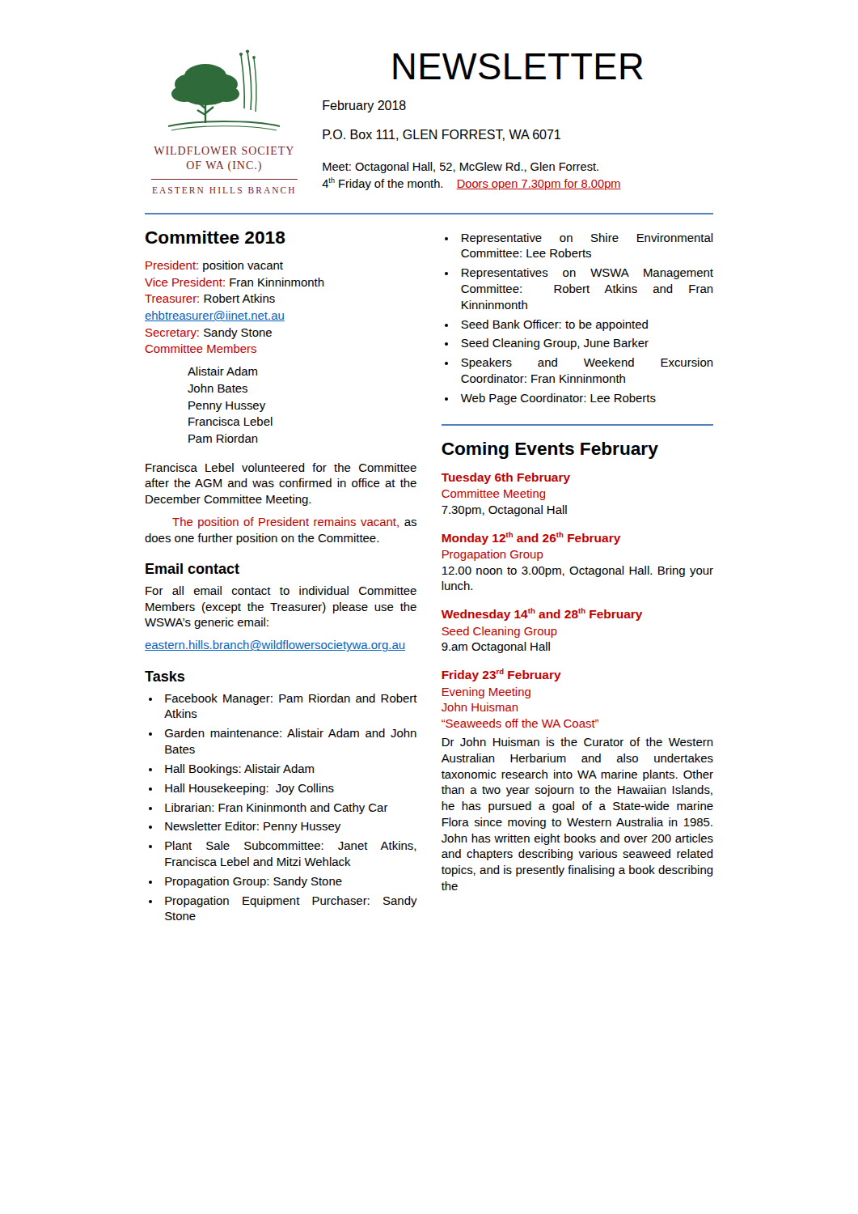WILDFLOWER SOCIETY
OF WA (INC.)
EASTERN HILLS BRANCH
NEWSLETTER
February 2018
P.O. Box 111, GLEN FORREST, WA 6071
Meet: Octagonal Hall, 52, McGlew Rd., Glen Forrest.
4th Friday of the month. Doors open 7.30pm for 8.00pm
Committee 2018
President: position vacant
Vice President: Fran Kinninmonth
Treasurer: Robert Atkins
ehbtreasurer@iinet.net.au
Secretary: Sandy Stone
Committee Members
Alistair Adam
John Bates
Penny Hussey
Francisca Lebel
Pam Riordan
Francisca Lebel volunteered for the Committee after the AGM and was confirmed in office at the December Committee Meeting.
The position of President remains vacant, as does one further position on the Committee.
Email contact
For all email contact to individual Committee Members (except the Treasurer) please use the WSWA’s generic email:
eastern.hills.branch@wildflowersocietywa.org.au
Tasks
Facebook Manager: Pam Riordan and Robert Atkins
Garden maintenance: Alistair Adam and John Bates
Hall Bookings: Alistair Adam
Hall Housekeeping: Joy Collins
Librarian: Fran Kininmonth and Cathy Car
Newsletter Editor: Penny Hussey
Plant Sale Subcommittee: Janet Atkins, Francisca Lebel and Mitzi Wehlack
Propagation Group: Sandy Stone
Propagation Equipment Purchaser: Sandy Stone
Representative on Shire Environmental Committee: Lee Roberts
Representatives on WSWA Management Committee: Robert Atkins and Fran Kinninmonth
Seed Bank Officer: to be appointed
Seed Cleaning Group, June Barker
Speakers and Weekend Excursion Coordinator: Fran Kinninmonth
Web Page Coordinator: Lee Roberts
Coming Events February
Tuesday 6th February
Committee Meeting
7.30pm, Octagonal Hall
Monday 12th and 26th February
Progapation Group
12.00 noon to 3.00pm, Octagonal Hall. Bring your lunch.
Wednesday 14th and 28th February
Seed Cleaning Group
9.am Octagonal Hall
Friday 23rd February
Evening Meeting
John Huisman
“Seaweeds off the WA Coast”
Dr John Huisman is the Curator of the Western Australian Herbarium and also undertakes taxonomic research into WA marine plants. Other than a two year sojourn to the Hawaiian Islands, he has pursued a goal of a State-wide marine Flora since moving to Western Australia in 1985. John has written eight books and over 200 articles and chapters describing various seaweed related topics, and is presently finalising a book describing the